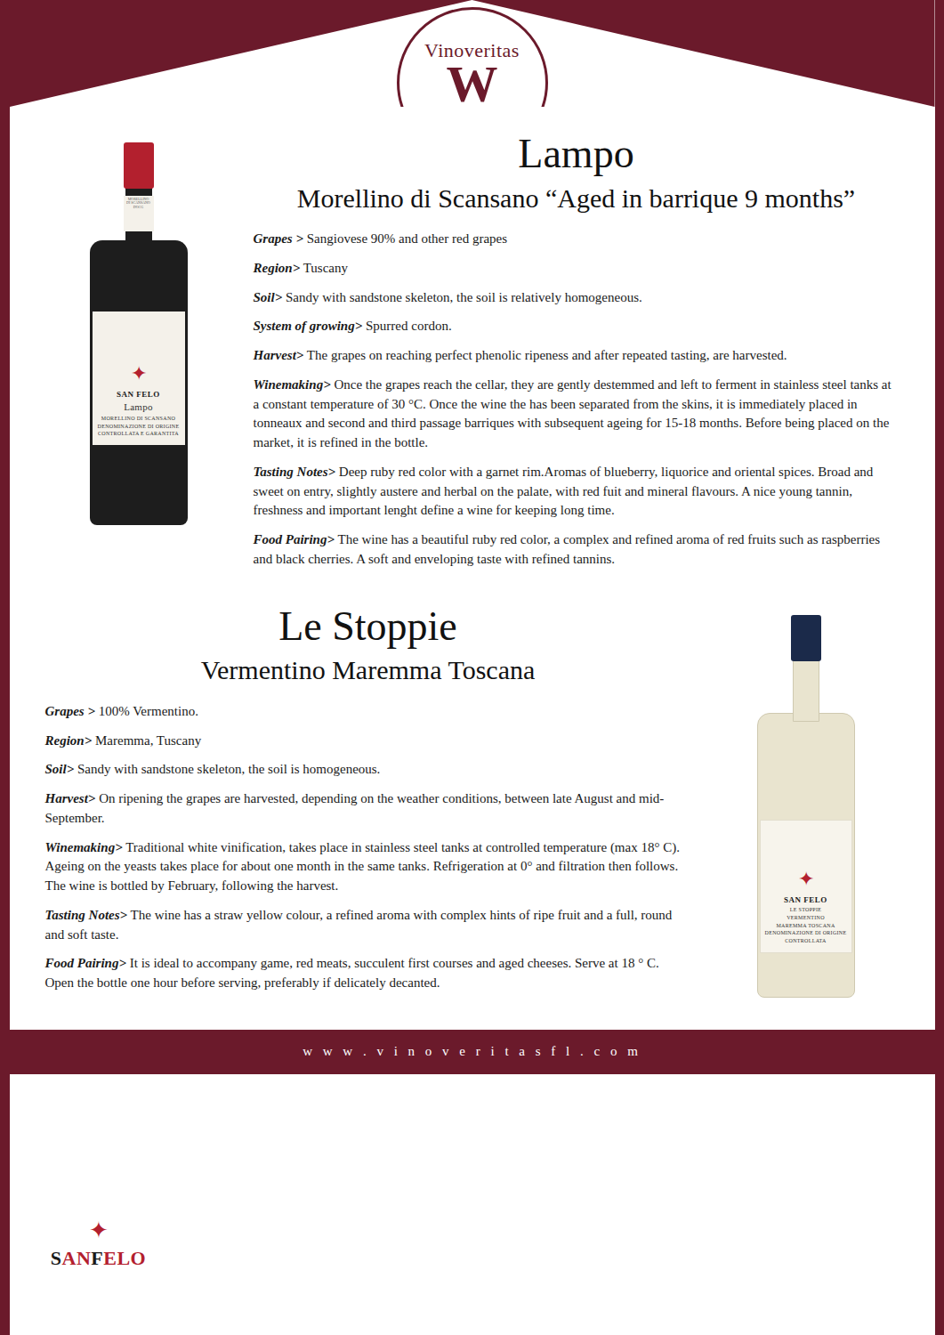Vinoveritas
W
Wine Imports
The Label of Authenticity
MORELLINO
DI SCANSANO
DOCG
✦
SAN FELO
Lampo
MORELLINO DI SCANSANO
DENOMINAZIONE DI ORIGINE CONTROLLATA E GARANTITA
Lampo
Morellino di Scansano “Aged in barrique 9 months”
Grapes > Sangiovese 90% and other red grapes
Region> Tuscany
Soil> Sandy with sandstone skeleton, the soil is relatively homogeneous.
System of growing> Spurred cordon.
Harvest> The grapes on reaching perfect phenolic ripeness and after repeated tasting, are harvested.
Winemaking> Once the grapes reach the cellar, they are gently destemmed and left to ferment in stainless steel tanks at a constant temperature of 30 °C. Once the wine the has been separated from the skins, it is immediately placed in tonneaux and second and third passage barriques with subsequent ageing for 15-18 months. Before being placed on the market, it is refined in the bottle.
Tasting Notes> Deep ruby red color with a garnet rim.Aromas of blueberry, liquorice and oriental spices. Broad and sweet on entry, slightly austere and herbal on the palate, with red fuit and mineral flavours. A nice young tannin, freshness and important lenght define a wine for keeping long time.
Food Pairing> The wine has a beautiful ruby red color, a complex and refined aroma of red fruits such as raspberries and black cherries. A soft and enveloping taste with refined tannins.
✦
SAN FELO
LE STOPPIE
VERMENTINO
MAREMMA TOSCANA
DENOMINAZIONE DI ORIGINE CONTROLLATA
Le Stoppie
Vermentino Maremma Toscana
Grapes > 100% Vermentino.
Region> Maremma, Tuscany
Soil> Sandy with sandstone skeleton, the soil is homogeneous.
Harvest> On ripening the grapes are harvested, depending on the weather conditions, between late August and mid-September.
Winemaking> Traditional white vinification, takes place in stainless steel tanks at controlled temperature (max 18° C). Ageing on the yeasts takes place for about one month in the same tanks. Refrigeration at 0° and filtration then follows. The wine is bottled by February, following the harvest.
Tasting Notes> The wine has a straw yellow colour, a refined aroma with complex hints of ripe fruit and a full, round and soft taste.
Food Pairing> It is ideal to accompany game, red meats, succulent first courses and aged cheeses. Serve at 18 ° C. Open the bottle one hour before serving, preferably if delicately decanted.
✦
SANFELO
w w w . v i n o v e r i t a s f l . c o m